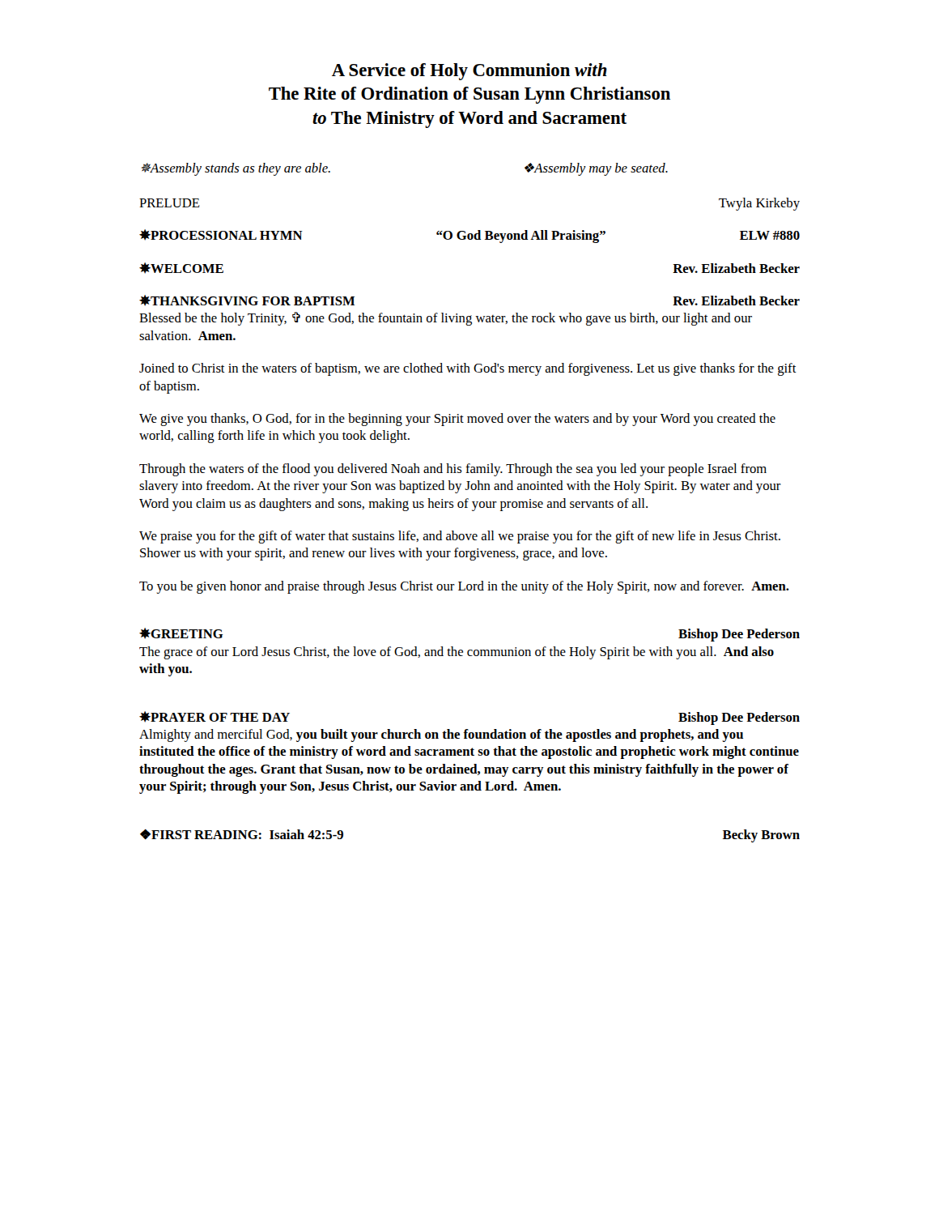A Service of Holy Communion with
The Rite of Ordination of Susan Lynn Christianson
to The Ministry of Word and Sacrament
✵Assembly stands as they are able. ❖Assembly may be seated.
PRELUDE Twyla Kirkeby
✵PROCESSIONAL HYMN “O God Beyond All Praising” ELW #880
✵WELCOME Rev. Elizabeth Becker
✵THANKSGIVING FOR BAPTISM Rev. Elizabeth Becker
Blessed be the holy Trinity, ✞ one God, the fountain of living water, the rock who gave us birth, our light and our salvation. Amen.
Joined to Christ in the waters of baptism, we are clothed with God's mercy and forgiveness. Let us give thanks for the gift of baptism.
We give you thanks, O God, for in the beginning your Spirit moved over the waters and by your Word you created the world, calling forth life in which you took delight.
Through the waters of the flood you delivered Noah and his family. Through the sea you led your people Israel from slavery into freedom. At the river your Son was baptized by John and anointed with the Holy Spirit. By water and your Word you claim us as daughters and sons, making us heirs of your promise and servants of all.
We praise you for the gift of water that sustains life, and above all we praise you for the gift of new life in Jesus Christ. Shower us with your spirit, and renew our lives with your forgiveness, grace, and love.
To you be given honor and praise through Jesus Christ our Lord in the unity of the Holy Spirit, now and forever. Amen.
✵GREETING Bishop Dee Pederson
The grace of our Lord Jesus Christ, the love of God, and the communion of the Holy Spirit be with you all. And also with you.
✵PRAYER OF THE DAY Bishop Dee Pederson
Almighty and merciful God, you built your church on the foundation of the apostles and prophets, and you instituted the office of the ministry of word and sacrament so that the apostolic and prophetic work might continue throughout the ages. Grant that Susan, now to be ordained, may carry out this ministry faithfully in the power of your Spirit; through your Son, Jesus Christ, our Savior and Lord. Amen.
❖FIRST READING: Isaiah 42:5-9 Becky Brown